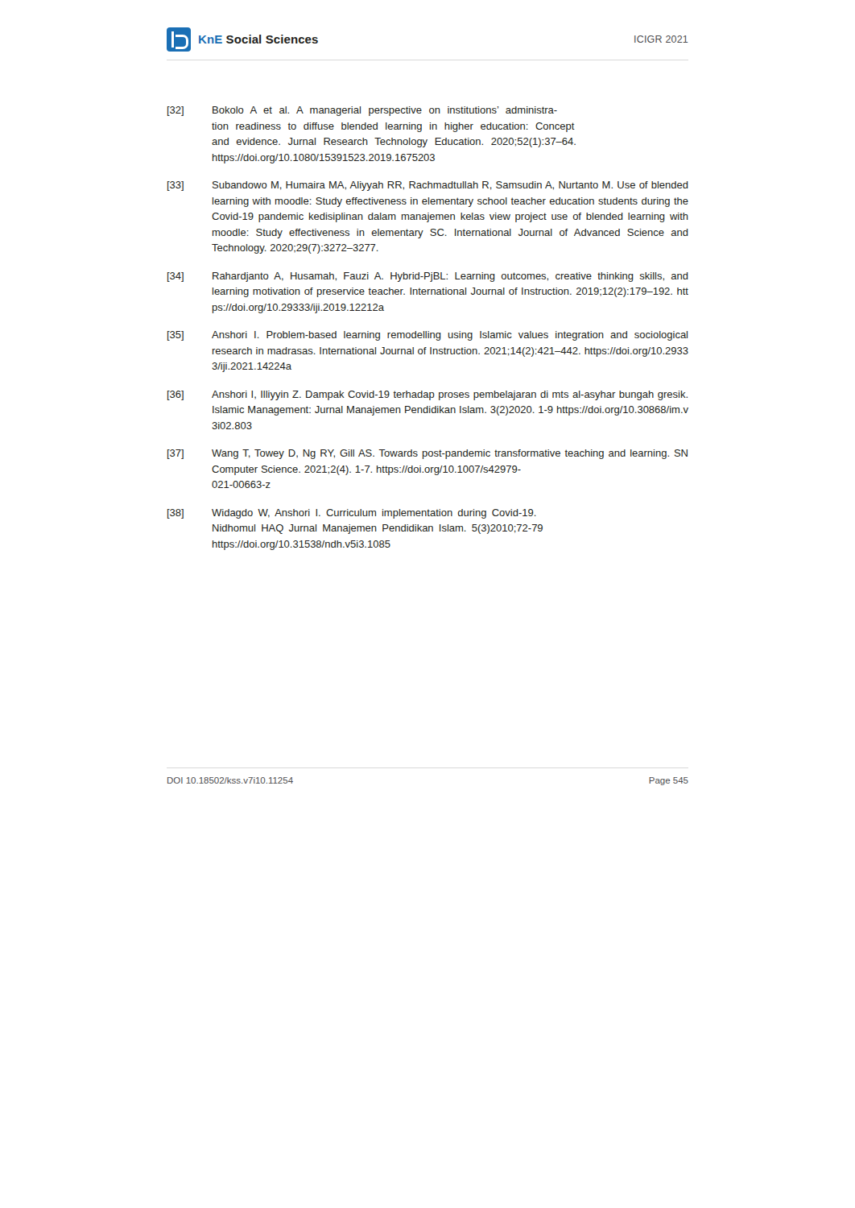KnE Social Sciences
ICIGR 2021
[32] Bokolo A et al. A managerial perspective on institutions’ administra-
tion readiness to diffuse blended learning in higher education: Concept
and evidence. Jurnal Research Technology Education. 2020;52(1):37–64.
https://doi.org/10.1080/15391523.2019.1675203
[33] Subandowo M, Humaira MA, Aliyyah RR, Rachmadtullah R, Samsudin A, Nurtanto M. Use of blended learning with moodle: Study effectiveness in elementary school teacher education students during the Covid-19 pandemic kedisiplinan dalam manajemen kelas view project use of blended learning with moodle: Study effectiveness in elementary SC. International Journal of Advanced Science and Technology. 2020;29(7):3272–3277.
[34] Rahardjanto A, Husamah, Fauzi A. Hybrid-PjBL: Learning outcomes, creative thinking skills, and learning motivation of preservice teacher. International Journal of Instruction. 2019;12(2):179–192. https://doi.org/10.29333/iji.2019.12212a
[35] Anshori I. Problem-based learning remodelling using Islamic values integration and sociological research in madrasas. International Journal of Instruction. 2021;14(2):421–442. https://doi.org/10.29333/iji.2021.14224a
[36] Anshori I, Illiyyin Z. Dampak Covid-19 terhadap proses pembelajaran di mts al-asyhar bungah gresik. Islamic Management: Jurnal Manajemen Pendidikan Islam. 3(2)2020. 1-9 https://doi.org/10.30868/im.v3i02.803
[37] Wang T, Towey D, Ng RY, Gill AS. Towards post-pandemic transformative teaching and learning. SN Computer Science. 2021;2(4). 1-7. https://doi.org/10.1007/s42979-
021-00663-z
[38] Widagdo W, Anshori I. Curriculum implementation during Covid-19.
Nidhomul HAQ Jurnal Manajemen Pendidikan Islam. 5(3)2010;72-79
https://doi.org/10.31538/ndh.v5i3.1085
DOI 10.18502/kss.v7i10.11254
Page 545